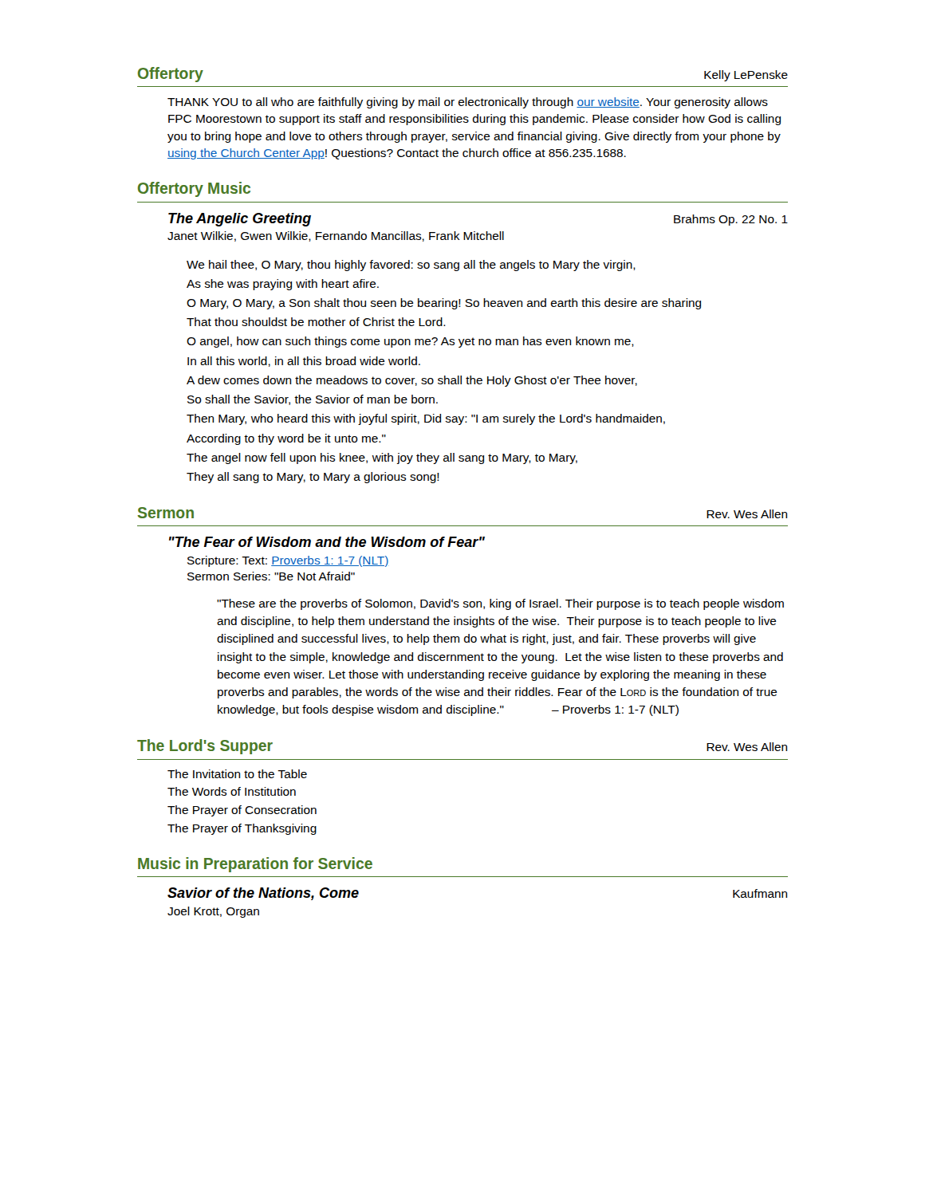Offertory Kelly LePenske
THANK YOU to all who are faithfully giving by mail or electronically through our website. Your generosity allows FPC Moorestown to support its staff and responsibilities during this pandemic. Please consider how God is calling you to bring hope and love to others through prayer, service and financial giving. Give directly from your phone by using the Church Center App! Questions? Contact the church office at 856.235.1688.
Offertory Music
The Angelic Greeting Brahms Op. 22 No. 1
Janet Wilkie, Gwen Wilkie, Fernando Mancillas, Frank Mitchell
We hail thee, O Mary, thou highly favored: so sang all the angels to Mary the virgin,
As she was praying with heart afire.
O Mary, O Mary, a Son shalt thou seen be bearing! So heaven and earth this desire are sharing
That thou shouldst be mother of Christ the Lord.
O angel, how can such things come upon me? As yet no man has even known me,
In all this world, in all this broad wide world.
A dew comes down the meadows to cover, so shall the Holy Ghost o'er Thee hover,
So shall the Savior, the Savior of man be born.
Then Mary, who heard this with joyful spirit, Did say: "I am surely the Lord's handmaiden,
According to thy word be it unto me."
The angel now fell upon his knee, with joy they all sang to Mary, to Mary,
They all sang to Mary, to Mary a glorious song!
Sermon Rev. Wes Allen
"The Fear of Wisdom and the Wisdom of Fear"
Scripture: Text: Proverbs 1: 1-7 (NLT)
Sermon Series: "Be Not Afraid"
"These are the proverbs of Solomon, David's son, king of Israel. Their purpose is to teach people wisdom and discipline, to help them understand the insights of the wise. Their purpose is to teach people to live disciplined and successful lives, to help them do what is right, just, and fair. These proverbs will give insight to the simple, knowledge and discernment to the young. Let the wise listen to these proverbs and become even wiser. Let those with understanding receive guidance by exploring the meaning in these proverbs and parables, the words of the wise and their riddles. Fear of the Lord is the foundation of true knowledge, but fools despise wisdom and discipline."– Proverbs 1: 1-7 (NLT)
The Lord's Supper Rev. Wes Allen
The Invitation to the Table
The Words of Institution
The Prayer of Consecration
The Prayer of Thanksgiving
Music in Preparation for Service
Savior of the Nations, Come Kaufmann
Joel Krott, Organ